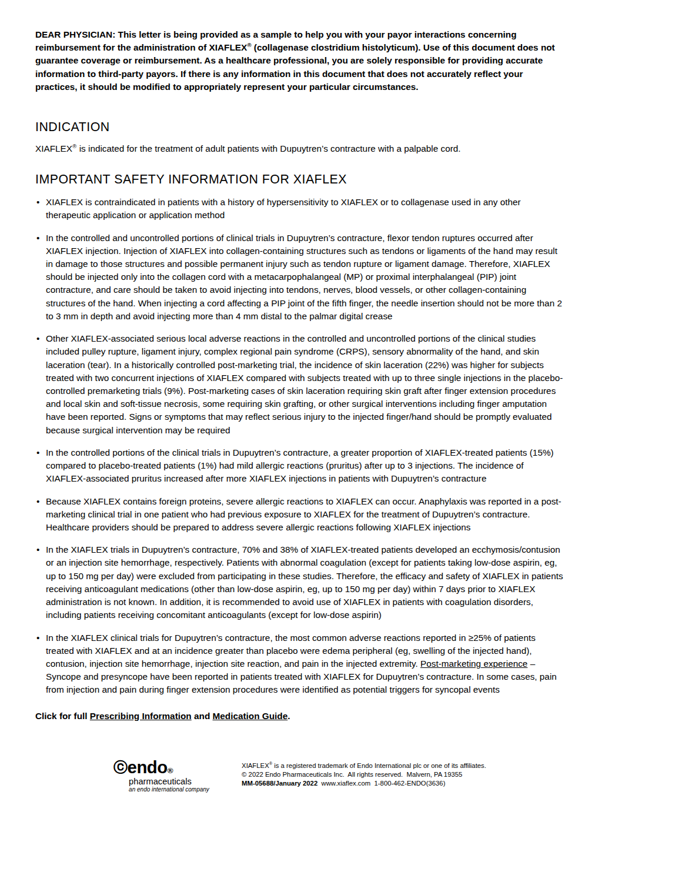DEAR PHYSICIAN: This letter is being provided as a sample to help you with your payor interactions concerning reimbursement for the administration of XIAFLEX® (collagenase clostridium histolyticum). Use of this document does not guarantee coverage or reimbursement. As a healthcare professional, you are solely responsible for providing accurate information to third-party payors. If there is any information in this document that does not accurately reflect your practices, it should be modified to appropriately represent your particular circumstances.
INDICATION
XIAFLEX® is indicated for the treatment of adult patients with Dupuytren’s contracture with a palpable cord.
IMPORTANT SAFETY INFORMATION FOR XIAFLEX
XIAFLEX is contraindicated in patients with a history of hypersensitivity to XIAFLEX or to collagenase used in any other therapeutic application or application method
In the controlled and uncontrolled portions of clinical trials in Dupuytren’s contracture, flexor tendon ruptures occurred after XIAFLEX injection. Injection of XIAFLEX into collagen-containing structures such as tendons or ligaments of the hand may result in damage to those structures and possible permanent injury such as tendon rupture or ligament damage. Therefore, XIAFLEX should be injected only into the collagen cord with a metacarpophalangeal (MP) or proximal interphalangeal (PIP) joint contracture, and care should be taken to avoid injecting into tendons, nerves, blood vessels, or other collagen-containing structures of the hand. When injecting a cord affecting a PIP joint of the fifth finger, the needle insertion should not be more than 2 to 3 mm in depth and avoid injecting more than 4 mm distal to the palmar digital crease
Other XIAFLEX-associated serious local adverse reactions in the controlled and uncontrolled portions of the clinical studies included pulley rupture, ligament injury, complex regional pain syndrome (CRPS), sensory abnormality of the hand, and skin laceration (tear). In a historically controlled post-marketing trial, the incidence of skin laceration (22%) was higher for subjects treated with two concurrent injections of XIAFLEX compared with subjects treated with up to three single injections in the placebo-controlled premarketing trials (9%). Post-marketing cases of skin laceration requiring skin graft after finger extension procedures and local skin and soft-tissue necrosis, some requiring skin grafting, or other surgical interventions including finger amputation have been reported. Signs or symptoms that may reflect serious injury to the injected finger/hand should be promptly evaluated because surgical intervention may be required
In the controlled portions of the clinical trials in Dupuytren’s contracture, a greater proportion of XIAFLEX-treated patients (15%) compared to placebo-treated patients (1%) had mild allergic reactions (pruritus) after up to 3 injections. The incidence of XIAFLEX-associated pruritus increased after more XIAFLEX injections in patients with Dupuytren’s contracture
Because XIAFLEX contains foreign proteins, severe allergic reactions to XIAFLEX can occur. Anaphylaxis was reported in a post-marketing clinical trial in one patient who had previous exposure to XIAFLEX for the treatment of Dupuytren’s contracture. Healthcare providers should be prepared to address severe allergic reactions following XIAFLEX injections
In the XIAFLEX trials in Dupuytren’s contracture, 70% and 38% of XIAFLEX-treated patients developed an ecchymosis/contusion or an injection site hemorrhage, respectively. Patients with abnormal coagulation (except for patients taking low-dose aspirin, eg, up to 150 mg per day) were excluded from participating in these studies. Therefore, the efficacy and safety of XIAFLEX in patients receiving anticoagulant medications (other than low-dose aspirin, eg, up to 150 mg per day) within 7 days prior to XIAFLEX administration is not known. In addition, it is recommended to avoid use of XIAFLEX in patients with coagulation disorders, including patients receiving concomitant anticoagulants (except for low-dose aspirin)
In the XIAFLEX clinical trials for Dupuytren’s contracture, the most common adverse reactions reported in ≥25% of patients treated with XIAFLEX and at an incidence greater than placebo were edema peripheral (eg, swelling of the injected hand), contusion, injection site hemorrhage, injection site reaction, and pain in the injected extremity. Post-marketing experience – Syncope and presyncope have been reported in patients treated with XIAFLEX for Dupuytren’s contracture. In some cases, pain from injection and pain during finger extension procedures were identified as potential triggers for syncopal events
Click for full Prescribing Information and Medication Guide.
ⓒendo®
pharmaceuticals
an endo international company
XIAFLEX® is a registered trademark of Endo International plc or one of its affiliates.
© 2022 Endo Pharmaceuticals Inc. All rights reserved. Malvern, PA 19355
MM-05688/January 2022 www.xiaflex.com 1-800-462-ENDO(3636)